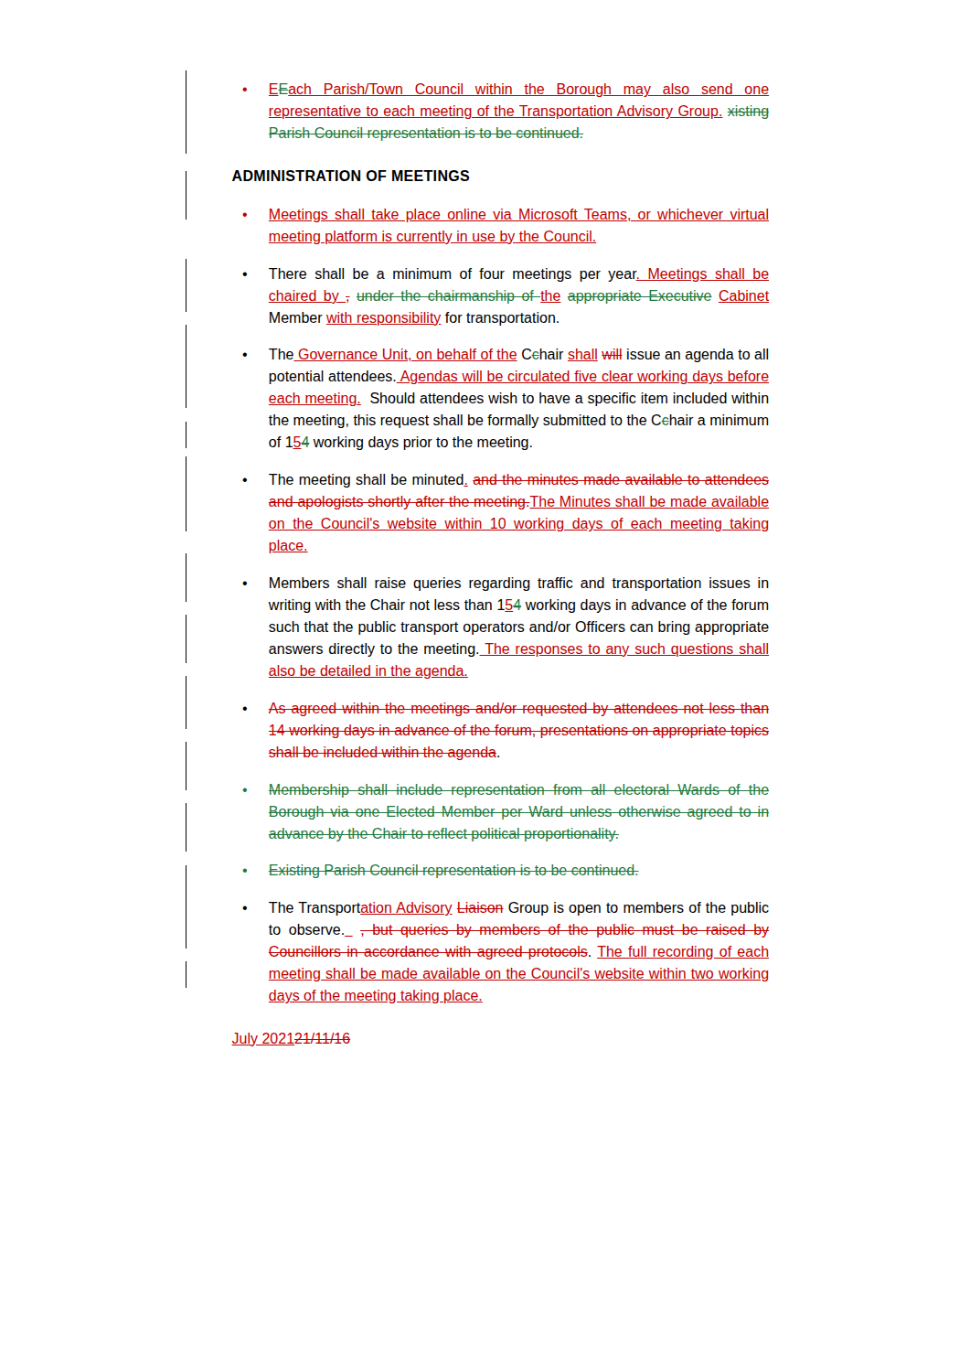• EEach Parish/Town Council within the Borough may also send one representative to each meeting of the Transportation Advisory Group. xisting Parish Council representation is to be continued.
ADMINISTRATION OF MEETINGS
• Meetings shall take place online via Microsoft Teams, or whichever virtual meeting platform is currently in use by the Council.
• There shall be a minimum of four meetings per year. Meetings shall be chaired by , under the chairmanship of the appropriate Executive Cabinet Member with responsibility for transportation.
• The Governance Unit, on behalf of the Cchair shall will issue an agenda to all potential attendees. Agendas will be circulated five clear working days before each meeting. Should attendees wish to have a specific item included within the meeting, this request shall be formally submitted to the Cchair a minimum of 154 working days prior to the meeting.
• The meeting shall be minuted. and the minutes made available to attendees and apologists shortly after the meeting. The Minutes shall be made available on the Council's website within 10 working days of each meeting taking place.
• Members shall raise queries regarding traffic and transportation issues in writing with the Chair not less than 154 working days in advance of the forum such that the public transport operators and/or Officers can bring appropriate answers directly to the meeting. The responses to any such questions shall also be detailed in the agenda.
• As agreed within the meetings and/or requested by attendees not less than 14 working days in advance of the forum, presentations on appropriate topics shall be included within the agenda.
• Membership shall include representation from all electoral Wards of the Borough via one Elected Member per Ward unless otherwise agreed to in advance by the Chair to reflect political proportionality.
• Existing Parish Council representation is to be continued.
• The Transportation Advisory Liaison Group is open to members of the public to observe. , but queries by members of the public must be raised by Councillors in accordance with agreed protocols. The full recording of each meeting shall be made available on the Council's website within two working days of the meeting taking place.
July 202121/11/16